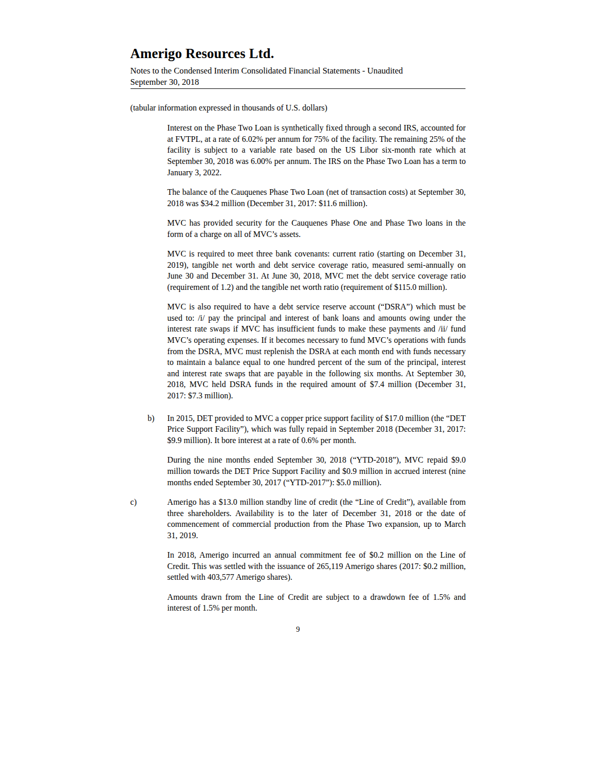Amerigo Resources Ltd.
Notes to the Condensed Interim Consolidated Financial Statements - Unaudited
September 30, 2018
(tabular information expressed in thousands of U.S. dollars)
Interest on the Phase Two Loan is synthetically fixed through a second IRS, accounted for at FVTPL, at a rate of 6.02% per annum for 75% of the facility. The remaining 25% of the facility is subject to a variable rate based on the US Libor six-month rate which at September 30, 2018 was 6.00% per annum. The IRS on the Phase Two Loan has a term to January 3, 2022.
The balance of the Cauquenes Phase Two Loan (net of transaction costs) at September 30, 2018 was $34.2 million (December 31, 2017: $11.6 million).
MVC has provided security for the Cauquenes Phase One and Phase Two loans in the form of a charge on all of MVC’s assets.
MVC is required to meet three bank covenants: current ratio (starting on December 31, 2019), tangible net worth and debt service coverage ratio, measured semi-annually on June 30 and December 31. At June 30, 2018, MVC met the debt service coverage ratio (requirement of 1.2) and the tangible net worth ratio (requirement of $115.0 million).
MVC is also required to have a debt service reserve account (“DSRA”) which must be used to: /i/ pay the principal and interest of bank loans and amounts owing under the interest rate swaps if MVC has insufficient funds to make these payments and /ii/ fund MVC’s operating expenses. If it becomes necessary to fund MVC’s operations with funds from the DSRA, MVC must replenish the DSRA at each month end with funds necessary to maintain a balance equal to one hundred percent of the sum of the principal, interest and interest rate swaps that are payable in the following six months. At September 30, 2018, MVC held DSRA funds in the required amount of $7.4 million (December 31, 2017: $7.3 million).
b)
In 2015, DET provided to MVC a copper price support facility of $17.0 million (the “DET Price Support Facility”), which was fully repaid in September 2018 (December 31, 2017: $9.9 million). It bore interest at a rate of 0.6% per month.
During the nine months ended September 30, 2018 (“YTD-2018”), MVC repaid $9.0 million towards the DET Price Support Facility and $0.9 million in accrued interest (nine months ended September 30, 2017 (“YTD-2017”): $5.0 million).
c)
Amerigo has a $13.0 million standby line of credit (the “Line of Credit”), available from three shareholders. Availability is to the later of December 31, 2018 or the date of commencement of commercial production from the Phase Two expansion, up to March 31, 2019.
In 2018, Amerigo incurred an annual commitment fee of $0.2 million on the Line of Credit. This was settled with the issuance of 265,119 Amerigo shares (2017: $0.2 million, settled with 403,577 Amerigo shares).
Amounts drawn from the Line of Credit are subject to a drawdown fee of 1.5% and interest of 1.5% per month.
9